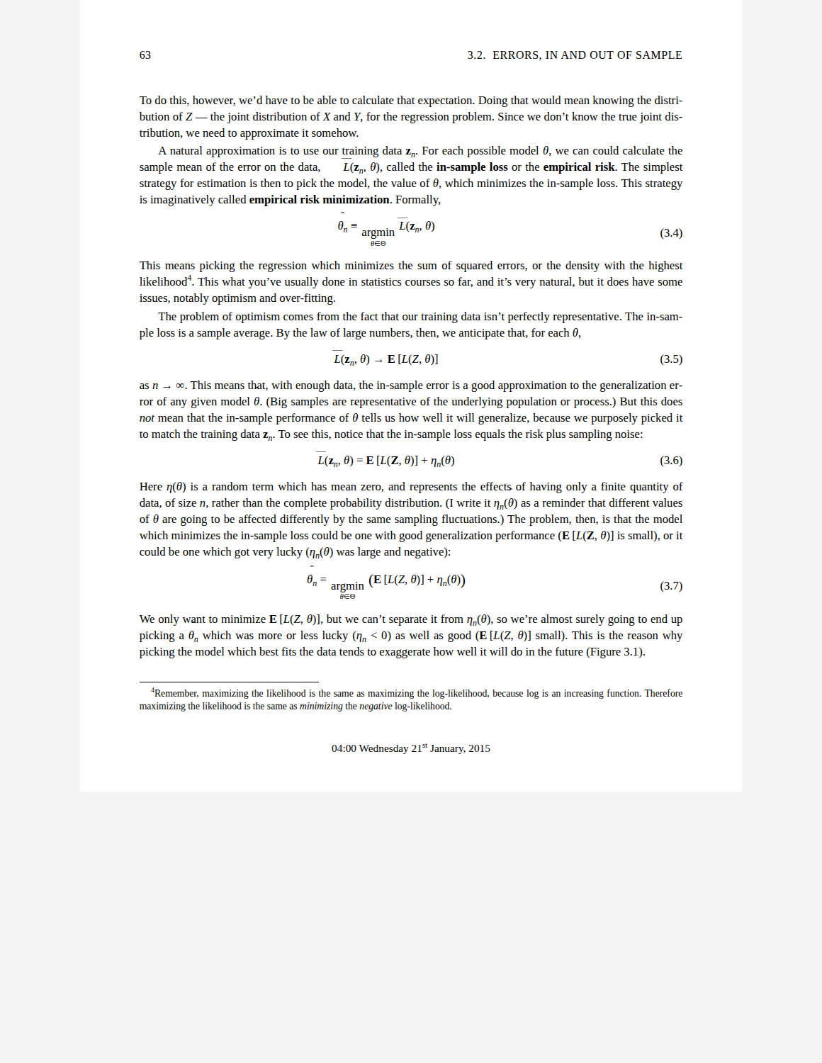63 3.2. Errors, in and out of sample
To do this, however, we’d have to be able to calculate that expectation. Doing that would mean knowing the distribution of Z — the joint distribution of X and Y, for the regression problem. Since we don’t know the true joint distribution, we need to approximate it somehow.
A natural approximation is to use our training data zn. For each possible model θ, we can could calculate the sample mean of the error on the data, —L(zn, θ), called the in-sample loss or the empirical risk. The simplest strategy for estimation is then to pick the model, the value of θ, which minimizes the in-sample loss. This strategy is imaginatively called empirical risk minimization. Formally,
̂θn ≡ argmin θ∈Θ —L(zn, θ) (3.4)
This means picking the regression which minimizes the sum of squared errors, or the density with the highest likelihood4. This what you’ve usually done in statistics courses so far, and it’s very natural, but it does have some issues, notably optimism and over-fitting.
The problem of optimism comes from the fact that our training data isn’t perfectly representative. The in-sample loss is a sample average. By the law of large numbers, then, we anticipate that, for each θ,
—L(zn, θ) → E [L(Z, θ)] (3.5)
as n → ∞. This means that, with enough data, the in-sample error is a good approximation to the generalization error of any given model ̂θ. (Big samples are representative of the underlying population or process.) But this does not mean that the in-sample performance of ̂θ tells us how well it will generalize, because we purposely picked it to match the training data zn. To see this, notice that the in-sample loss equals the risk plus sampling noise:
—L(zn, θ) = E [L(Z, θ)] + ηn(θ) (3.6)
Here η(θ) is a random term which has mean zero, and represents the effects of having only a finite quantity of data, of size n, rather than the complete probability distribution. (I write it ηn(̂θ) as a reminder that different values of θ are going to be affected differently by the same sampling fluctuations.) The problem, then, is that the model which minimizes the in-sample loss could be one with good generalization performance (E [L(Z, θ)] is small), or it could be one which got very lucky (ηn(θ) was large and negative):
̂θn = argmin θ∈Θ (E [L(Z, θ)] + ηn(θ)) (3.7)
We only want to minimize E [L(Z, θ)], but we can’t separate it from ηn(θ), so we’re almost surely going to end up picking a ̂θn which was more or less lucky (ηn < 0) as well as good (E [L(Z, θ)] small). This is the reason why picking the model which best fits the data tends to exaggerate how well it will do in the future (Figure 3.1).
4Remember, maximizing the likelihood is the same as maximizing the log-likelihood, because log is an increasing function. Therefore maximizing the likelihood is the same as minimizing the negative log-likelihood.
04:00 Wednesday 21st January, 2015